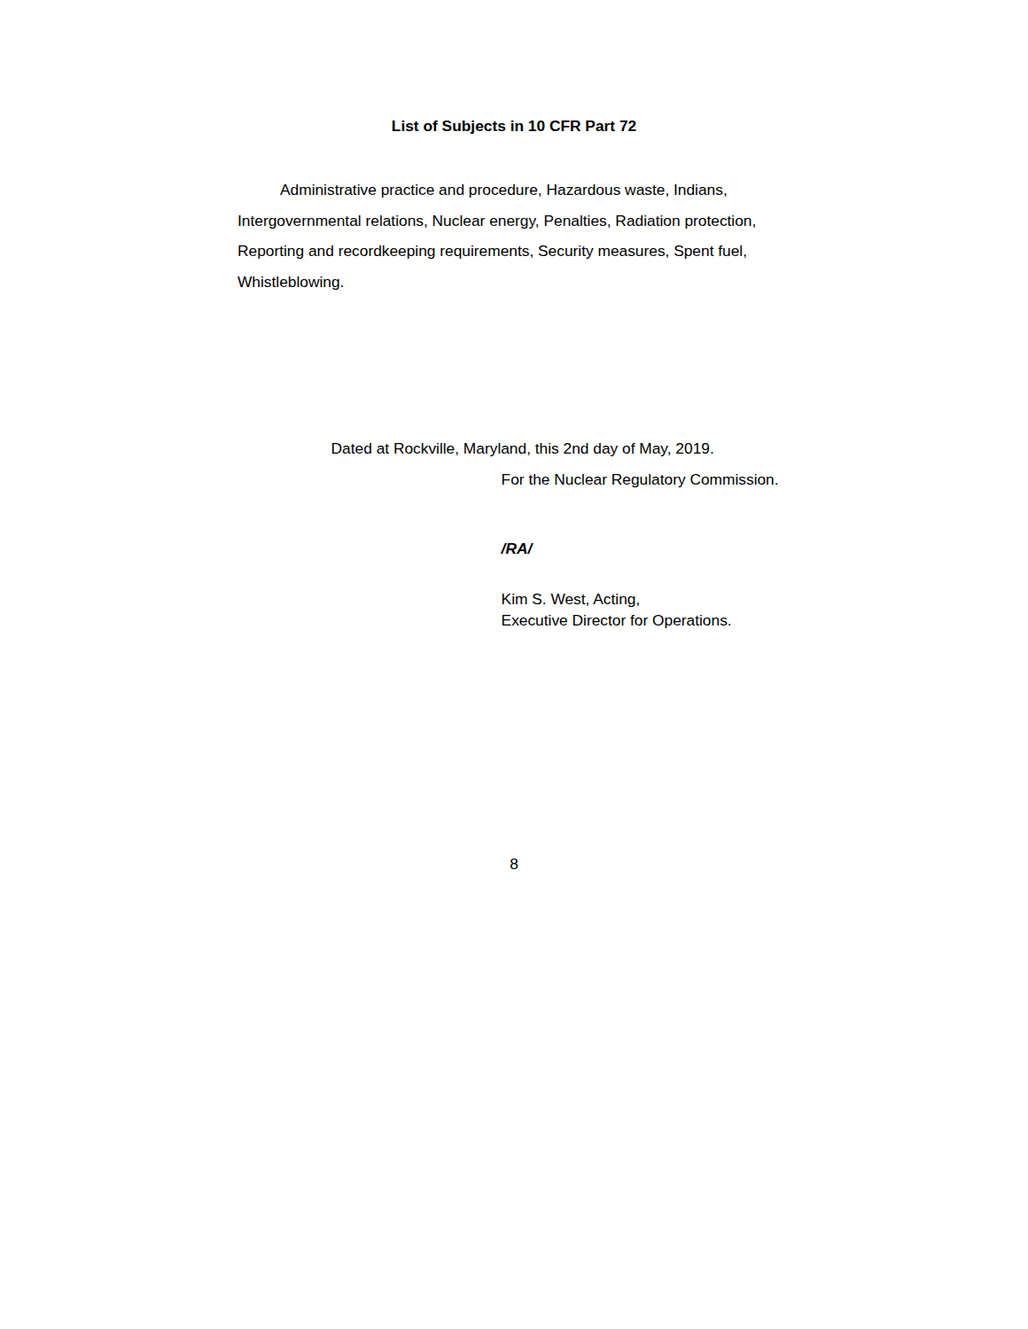List of Subjects in 10 CFR Part 72
Administrative practice and procedure, Hazardous waste, Indians, Intergovernmental relations, Nuclear energy, Penalties, Radiation protection, Reporting and recordkeeping requirements, Security measures, Spent fuel, Whistleblowing.
Dated at Rockville, Maryland, this 2nd day of May, 2019.
For the Nuclear Regulatory Commission.
/RA/
Kim S. West, Acting,
Executive Director for Operations.
8